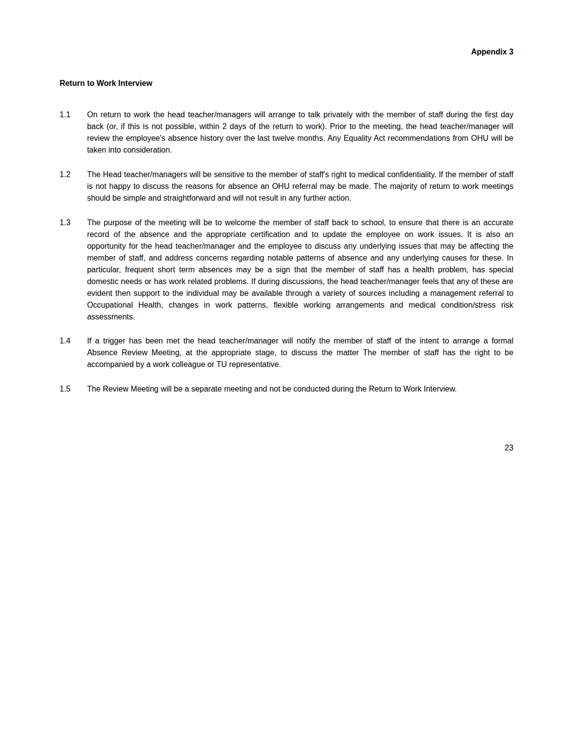Appendix 3
Return to Work Interview
1.1
On return to work the head teacher/managers will arrange to talk privately with the member of staff during the first day back (or, if this is not possible, within 2 days of the return to work). Prior to the meeting, the head teacher/manager will review the employee's absence history over the last twelve months. Any Equality Act recommendations from OHU will be taken into consideration.
1.2
The Head teacher/managers will be sensitive to the member of staff's right to medical confidentiality. If the member of staff is not happy to discuss the reasons for absence an OHU referral may be made. The majority of return to work meetings should be simple and straightforward and will not result in any further action.
1.3
The purpose of the meeting will be to welcome the member of staff back to school, to ensure that there is an accurate record of the absence and the appropriate certification and to update the employee on work issues. It is also an opportunity for the head teacher/manager and the employee to discuss any underlying issues that may be affecting the member of staff, and address concerns regarding notable patterns of absence and any underlying causes for these. In particular, frequent short term absences may be a sign that the member of staff has a health problem, has special domestic needs or has work related problems. If during discussions, the head teacher/manager feels that any of these are evident then support to the individual may be available through a variety of sources including a management referral to Occupational Health, changes in work patterns, flexible working arrangements and medical condition/stress risk assessments.
1.4
If a trigger has been met the head teacher/manager will notify the member of staff of the intent to arrange a formal Absence Review Meeting, at the appropriate stage, to discuss the matter The member of staff has the right to be accompanied by a work colleague or TU representative.
1.5
The Review Meeting will be a separate meeting and not be conducted during the Return to Work Interview.
23